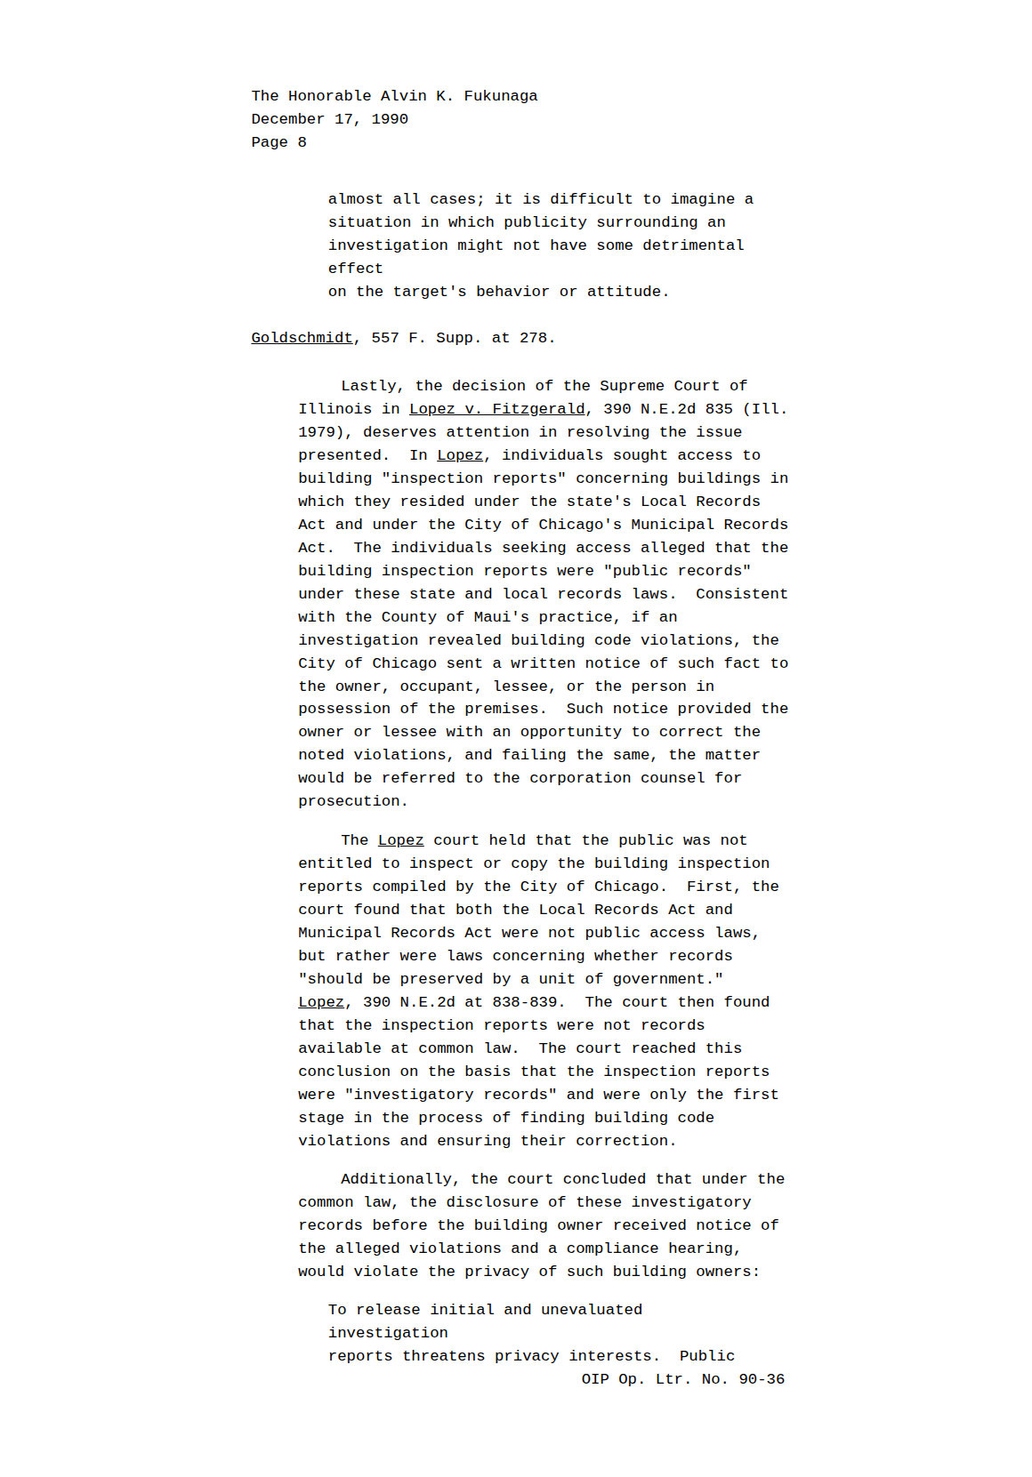The Honorable Alvin K. Fukunaga
December 17, 1990
Page 8
almost all cases; it is difficult to imagine a
situation in which publicity surrounding an
investigation might not have some detrimental effect
on the target's behavior or attitude.
Goldschmidt, 557 F. Supp. at 278.
Lastly, the decision of the Supreme Court of Illinois in Lopez v. Fitzgerald, 390 N.E.2d 835 (Ill. 1979), deserves attention in resolving the issue presented. In Lopez, individuals sought access to building "inspection reports" concerning buildings in which they resided under the state's Local Records Act and under the City of Chicago's Municipal Records Act. The individuals seeking access alleged that the building inspection reports were "public records" under these state and local records laws. Consistent with the County of Maui's practice, if an investigation revealed building code violations, the City of Chicago sent a written notice of such fact to the owner, occupant, lessee, or the person in possession of the premises. Such notice provided the owner or lessee with an opportunity to correct the noted violations, and failing the same, the matter would be referred to the corporation counsel for prosecution.
The Lopez court held that the public was not entitled to inspect or copy the building inspection reports compiled by the City of Chicago. First, the court found that both the Local Records Act and Municipal Records Act were not public access laws, but rather were laws concerning whether records "should be preserved by a unit of government." Lopez, 390 N.E.2d at 838-839. The court then found that the inspection reports were not records available at common law. The court reached this conclusion on the basis that the inspection reports were "investigatory records" and were only the first stage in the process of finding building code violations and ensuring their correction.
Additionally, the court concluded that under the common law, the disclosure of these investigatory records before the building owner received notice of the alleged violations and a compliance hearing, would violate the privacy of such building owners:
To release initial and unevaluated investigation
reports threatens privacy interests. Public
OIP Op. Ltr. No. 90-36